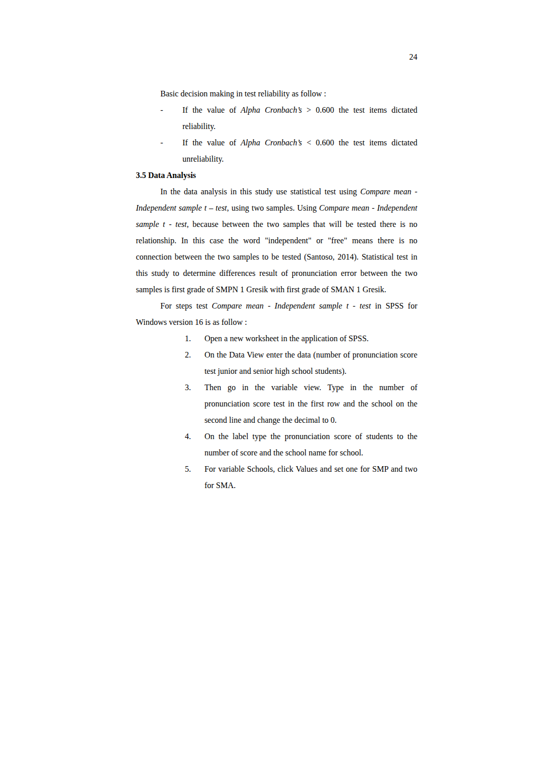24
Basic decision making in test reliability as follow :
If the value of Alpha Cronbach’s > 0.600 the test items dictated reliability.
If the value of Alpha Cronbach’s < 0.600 the test items dictated unreliability.
3.5 Data Analysis
In the data analysis in this study use statistical test using Compare mean - Independent sample t – test, using two samples. Using Compare mean - Independent sample t - test, because between the two samples that will be tested there is no relationship. In this case the word "independent" or "free" means there is no connection between the two samples to be tested (Santoso, 2014). Statistical test in this study to determine differences result of pronunciation error between the two samples is first grade of SMPN 1 Gresik with first grade of SMAN 1 Gresik.
For steps test Compare mean - Independent sample t - test in SPSS for Windows version 16 is as follow :
Open a new worksheet in the application of SPSS.
On the Data View enter the data (number of pronunciation score test junior and senior high school students).
Then go in the variable view. Type in the number of pronunciation score test in the first row and the school on the second line and change the decimal to 0.
On the label type the pronunciation score of students to the number of score and the school name for school.
For variable Schools, click Values and set one for SMP and two for SMA.